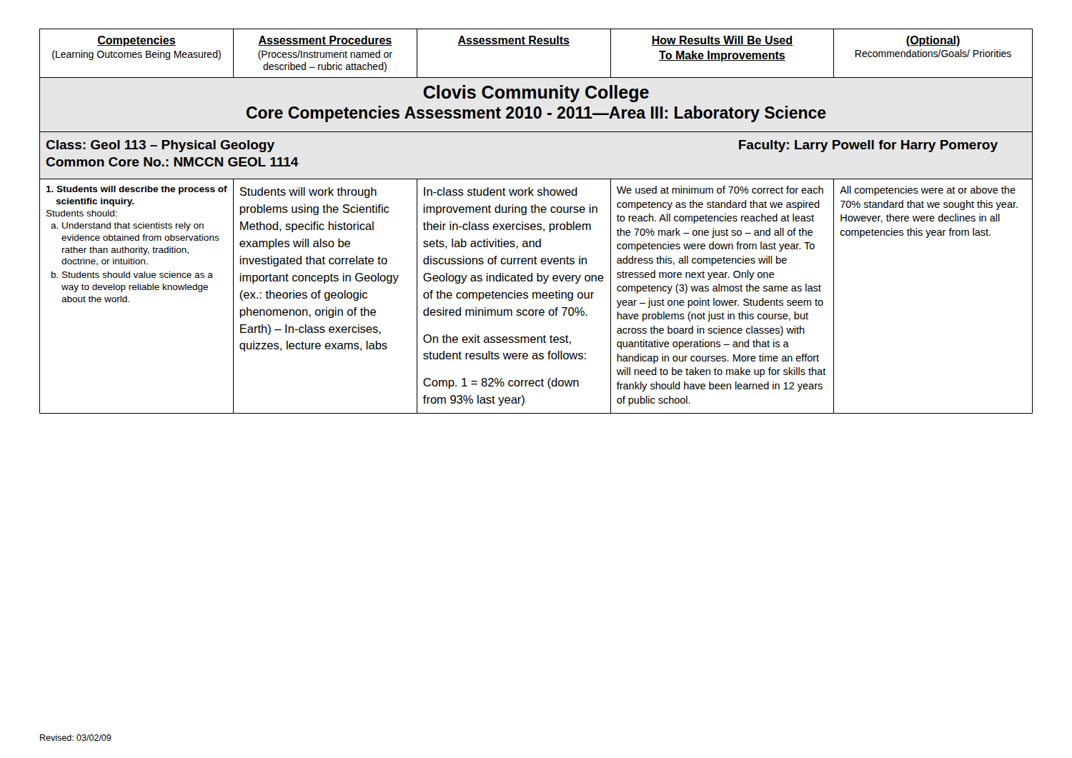| Clovis Community College Core Competencies Assessment 2010 - 2011—Area III: Laboratory Science |
| Class: Geol 113 – Physical Geology Faculty: Larry Powell for Harry Pomeroy Common Core No.: NMCCN GEOL 1114 |
| Competencies (Learning Outcomes Being Measured) | Assessment Procedures (Process/Instrument named or described – rubric attached) | Assessment Results | How Results Will Be Used To Make Improvements | (Optional) Recommendations/Goals/ Priorities |
| 1. Students will describe the process of scientific inquiry. Students should: Understand that scientists rely on evidence obtained from observations rather than authority, tradition, doctrine, or intuition. Students should value science as a way to develop reliable knowledge about the world. | Students will work through problems using the Scientific Method, specific historical examples will also be investigated that correlate to important concepts in Geology (ex.: theories of geologic phenomenon, origin of the Earth) – In-class exercises, quizzes, lecture exams, labs | In-class student work showed improvement during the course in their in-class exercises, problem sets, lab activities, and discussions of current events in Geology as indicated by every one of the competencies meeting our desired minimum score of 70%. On the exit assessment test, student results were as follows: Comp. 1 = 82% correct (down from 93% last year) | We used at minimum of 70% correct for each competency as the standard that we aspired to reach. All competencies reached at least the 70% mark – one just so – and all of the competencies were down from last year. To address this, all competencies will be stressed more next year. Only one competency (3) was almost the same as last year – just one point lower. Students seem to have problems (not just in this course, but across the board in science classes) with quantitative operations – and that is a handicap in our courses. More time an effort will need to be taken to make up for skills that frankly should have been learned in 12 years of public school. | All competencies were at or above the 70% standard that we sought this year. However, there were declines in all competencies this year from last. |
Revised: 03/02/09